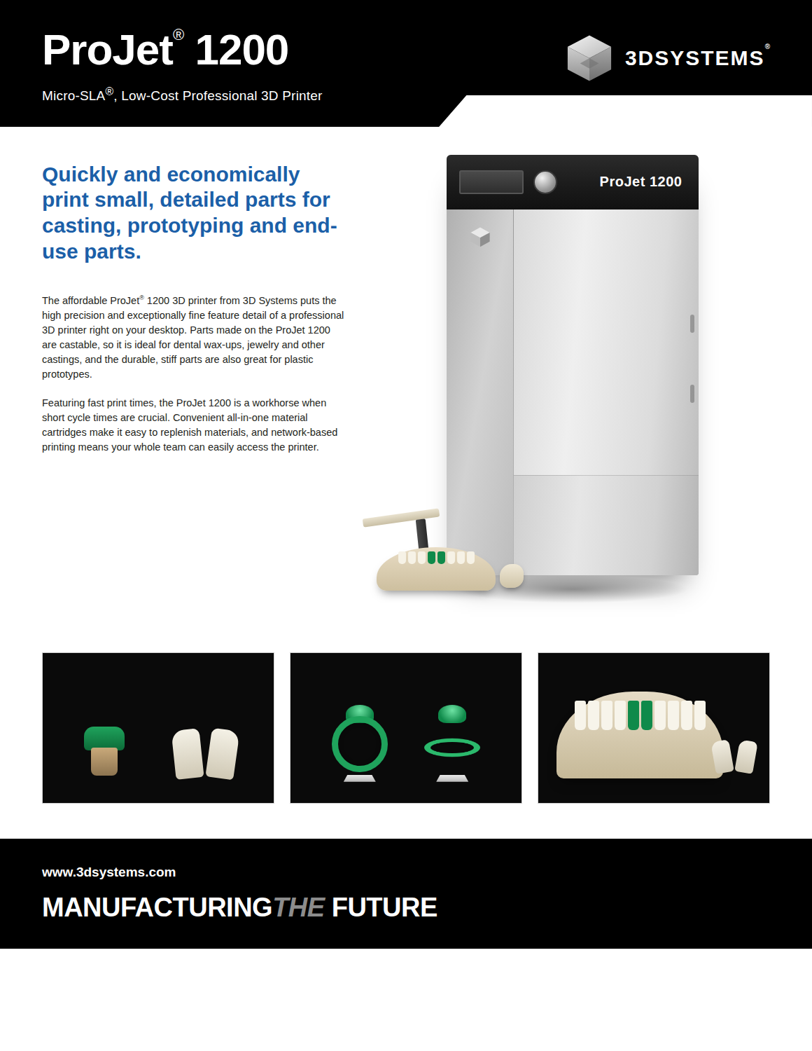ProJet® 1200
Micro-SLA®, Low-Cost Professional 3D Printer
3DSYSTEMS®
Quickly and economically print small, detailed parts for casting, prototyping and end-use parts.
The affordable ProJet® 1200 3D printer from 3D Systems puts the high precision and exceptionally fine feature detail of a professional 3D printer right on your desktop. Parts made on the ProJet 1200 are castable, so it is ideal for dental wax-ups, jewelry and other castings, and the durable, stiff parts are also great for plastic prototypes.
Featuring fast print times, the ProJet 1200 is a workhorse when short cycle times are crucial. Convenient all-in-one material cartridges make it easy to replenish materials, and network-based printing means your whole team can easily access the printer.
ProJet 1200
www.3dsystems.com
MANUFACTURINGTHE FUTURE